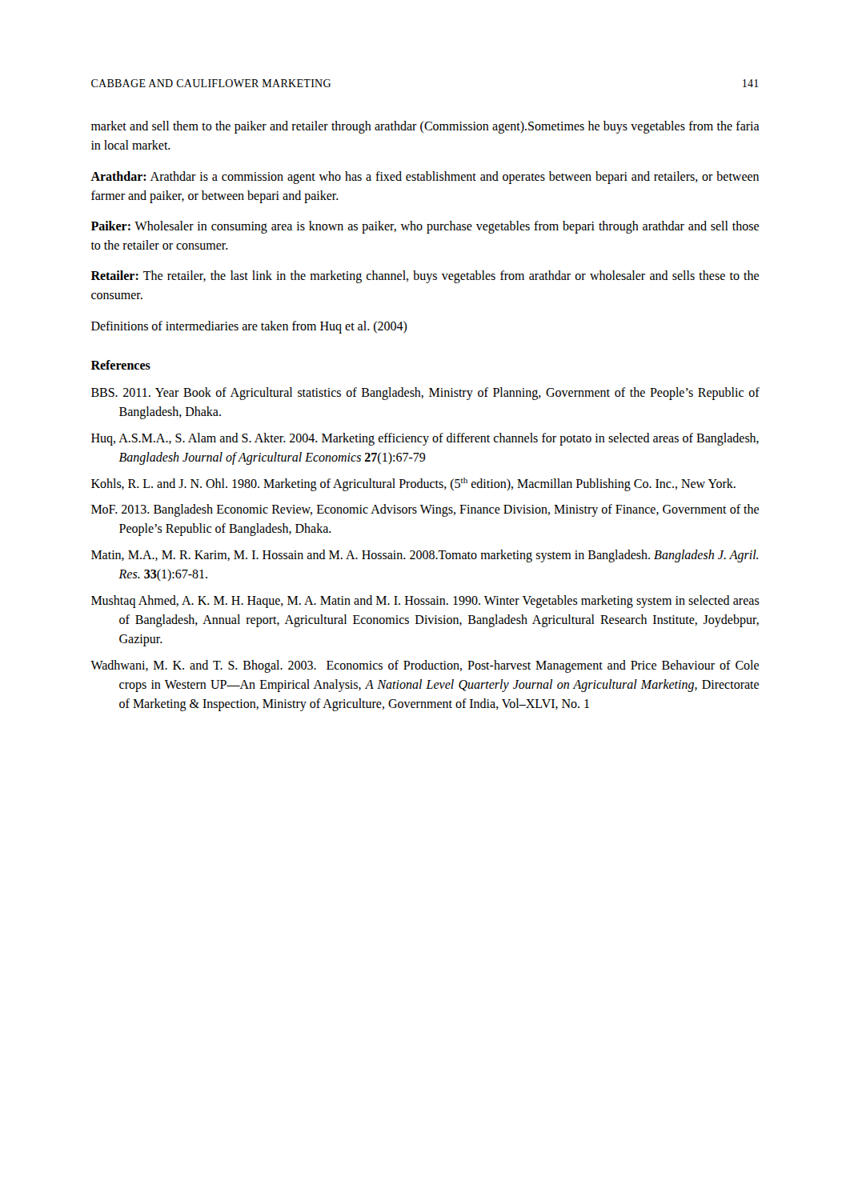Cabbage and Cauliflower Marketing 141
market and sell them to the paiker and retailer through arathdar (Commission agent).Sometimes he buys vegetables from the faria in local market.
Arathdar: Arathdar is a commission agent who has a fixed establishment and operates between bepari and retailers, or between farmer and paiker, or between bepari and paiker.
Paiker: Wholesaler in consuming area is known as paiker, who purchase vegetables from bepari through arathdar and sell those to the retailer or consumer.
Retailer: The retailer, the last link in the marketing channel, buys vegetables from arathdar or wholesaler and sells these to the consumer.
Definitions of intermediaries are taken from Huq et al. (2004)
References
BBS. 2011. Year Book of Agricultural statistics of Bangladesh, Ministry of Planning, Government of the People’s Republic of Bangladesh, Dhaka.
Huq, A.S.M.A., S. Alam and S. Akter. 2004. Marketing efficiency of different channels for potato in selected areas of Bangladesh, Bangladesh Journal of Agricultural Economics 27(1):67-79
Kohls, R. L. and J. N. Ohl. 1980. Marketing of Agricultural Products, (5th edition), Macmillan Publishing Co. Inc., New York.
MoF. 2013. Bangladesh Economic Review, Economic Advisors Wings, Finance Division, Ministry of Finance, Government of the People’s Republic of Bangladesh, Dhaka.
Matin, M.A., M. R. Karim, M. I. Hossain and M. A. Hossain. 2008.Tomato marketing system in Bangladesh. Bangladesh J. Agril. Res. 33(1):67-81.
Mushtaq Ahmed, A. K. M. H. Haque, M. A. Matin and M. I. Hossain. 1990. Winter Vegetables marketing system in selected areas of Bangladesh, Annual report, Agricultural Economics Division, Bangladesh Agricultural Research Institute, Joydebpur, Gazipur.
Wadhwani, M. K. and T. S. Bhogal. 2003. Economics of Production, Post-harvest Management and Price Behaviour of Cole crops in Western UP—An Empirical Analysis, A National Level Quarterly Journal on Agricultural Marketing, Directorate of Marketing & Inspection, Ministry of Agriculture, Government of India, Vol–XLVI, No. 1